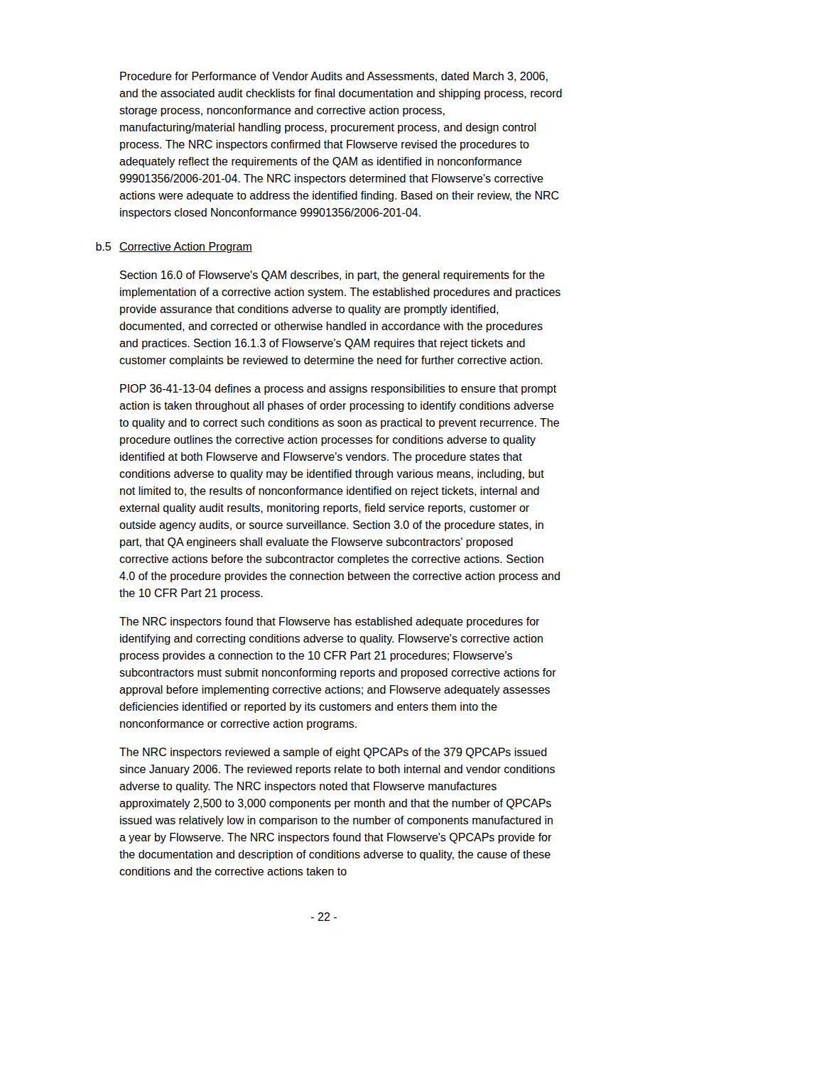Procedure for Performance of Vendor Audits and Assessments, dated March 3, 2006, and the associated audit checklists for final documentation and shipping process, record storage process, nonconformance and corrective action process, manufacturing/material handling process, procurement process, and design control process. The NRC inspectors confirmed that Flowserve revised the procedures to adequately reflect the requirements of the QAM as identified in nonconformance 99901356/2006-201-04. The NRC inspectors determined that Flowserve's corrective actions were adequate to address the identified finding. Based on their review, the NRC inspectors closed Nonconformance 99901356/2006-201-04.
b.5 Corrective Action Program
Section 16.0 of Flowserve's QAM describes, in part, the general requirements for the implementation of a corrective action system. The established procedures and practices provide assurance that conditions adverse to quality are promptly identified, documented, and corrected or otherwise handled in accordance with the procedures and practices. Section 16.1.3 of Flowserve's QAM requires that reject tickets and customer complaints be reviewed to determine the need for further corrective action.
PIOP 36-41-13-04 defines a process and assigns responsibilities to ensure that prompt action is taken throughout all phases of order processing to identify conditions adverse to quality and to correct such conditions as soon as practical to prevent recurrence. The procedure outlines the corrective action processes for conditions adverse to quality identified at both Flowserve and Flowserve's vendors. The procedure states that conditions adverse to quality may be identified through various means, including, but not limited to, the results of nonconformance identified on reject tickets, internal and external quality audit results, monitoring reports, field service reports, customer or outside agency audits, or source surveillance. Section 3.0 of the procedure states, in part, that QA engineers shall evaluate the Flowserve subcontractors' proposed corrective actions before the subcontractor completes the corrective actions. Section 4.0 of the procedure provides the connection between the corrective action process and the 10 CFR Part 21 process.
The NRC inspectors found that Flowserve has established adequate procedures for identifying and correcting conditions adverse to quality. Flowserve's corrective action process provides a connection to the 10 CFR Part 21 procedures; Flowserve's subcontractors must submit nonconforming reports and proposed corrective actions for approval before implementing corrective actions; and Flowserve adequately assesses deficiencies identified or reported by its customers and enters them into the nonconformance or corrective action programs.
The NRC inspectors reviewed a sample of eight QPCAPs of the 379 QPCAPs issued since January 2006. The reviewed reports relate to both internal and vendor conditions adverse to quality. The NRC inspectors noted that Flowserve manufactures approximately 2,500 to 3,000 components per month and that the number of QPCAPs issued was relatively low in comparison to the number of components manufactured in a year by Flowserve. The NRC inspectors found that Flowserve's QPCAPs provide for the documentation and description of conditions adverse to quality, the cause of these conditions and the corrective actions taken to
- 22 -